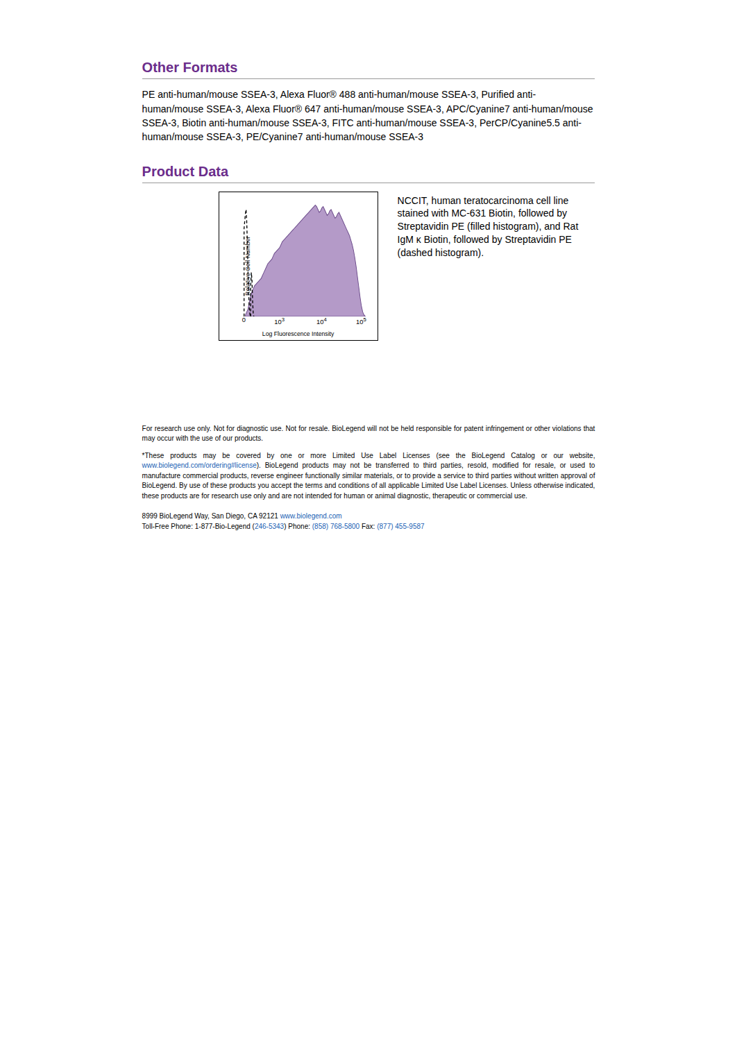Other Formats
PE anti-human/mouse SSEA-3, Alexa Fluor® 488 anti-human/mouse SSEA-3, Purified anti-human/mouse SSEA-3, Alexa Fluor® 647 anti-human/mouse SSEA-3, APC/Cyanine7 anti-human/mouse SSEA-3, Biotin anti-human/mouse SSEA-3, FITC anti-human/mouse SSEA-3, PerCP/Cyanine5.5 anti-human/mouse SSEA-3, PE/Cyanine7 anti-human/mouse SSEA-3
Product Data
Relative Cell Number
0 103 104 105
Log Fluorescence Intensity
NCCIT, human teratocarcinoma cell line stained with MC-631 Biotin, followed by Streptavidin PE (filled histogram), and Rat IgM κ Biotin, followed by Streptavidin PE (dashed histogram).
For research use only. Not for diagnostic use. Not for resale. BioLegend will not be held responsible for patent infringement or other violations that may occur with the use of our products.
*These products may be covered by one or more Limited Use Label Licenses (see the BioLegend Catalog or our website, www.biolegend.com/ordering#license). BioLegend products may not be transferred to third parties, resold, modified for resale, or used to manufacture commercial products, reverse engineer functionally similar materials, or to provide a service to third parties without written approval of BioLegend. By use of these products you accept the terms and conditions of all applicable Limited Use Label Licenses. Unless otherwise indicated, these products are for research use only and are not intended for human or animal diagnostic, therapeutic or commercial use.
8999 BioLegend Way, San Diego, CA 92121 www.biolegend.com
Toll-Free Phone: 1-877-Bio-Legend (246-5343) Phone: (858) 768-5800 Fax: (877) 455-9587